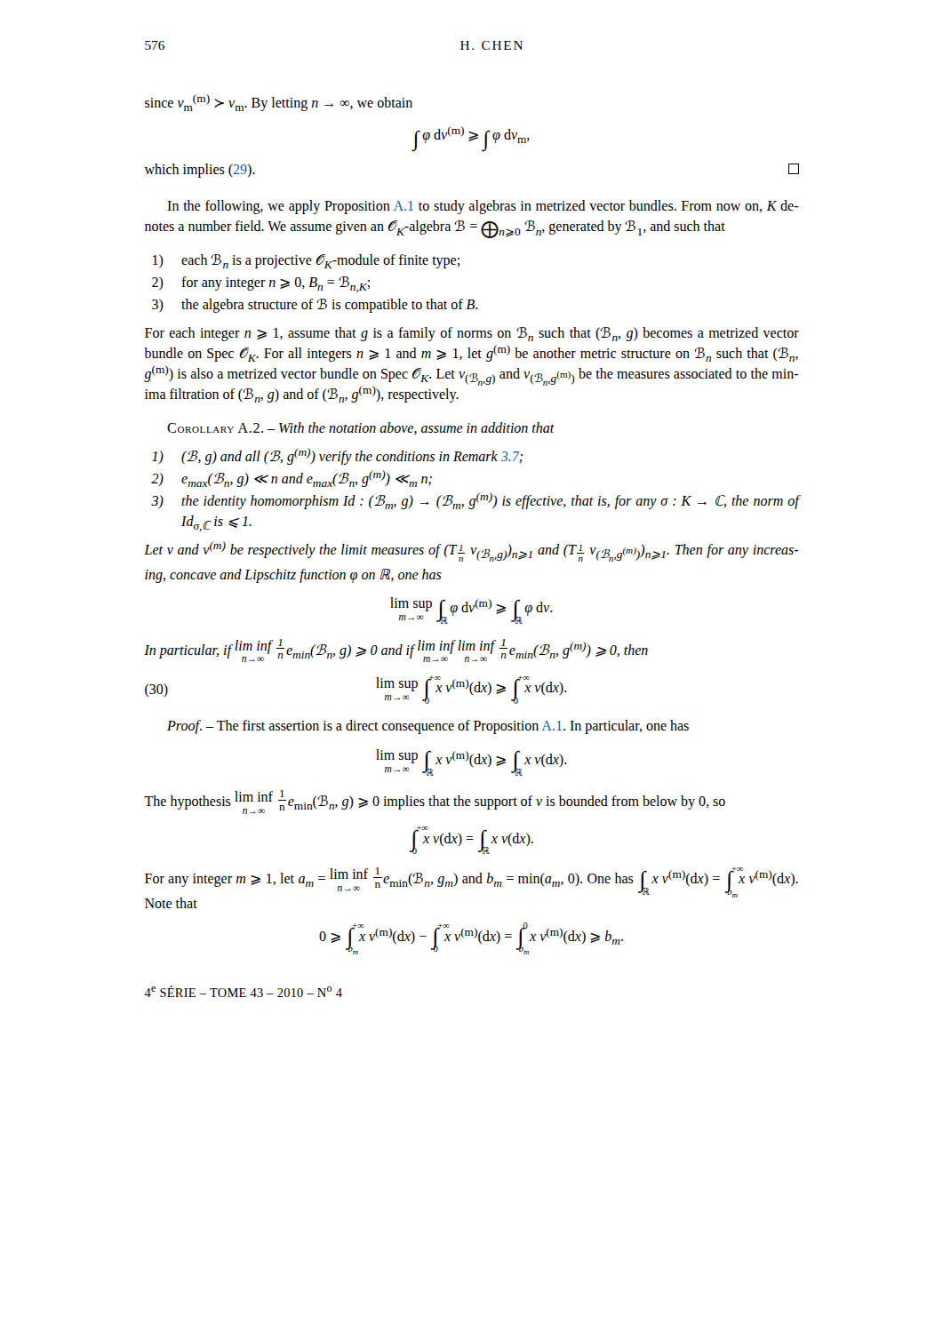576 H. Chen
since νm(m) ≻ νm. By letting n → ∞, we obtain
∫ φ dν(m) ⩾ ∫ φ dνm,
which implies (29).
In the following, we apply Proposition A.1 to study algebras in metrized vector bundles. From now on, K denotes a number field. We assume given an 𝒪K-algebra ℬ = ⨁n⩾0 ℬn, generated by ℬ1, and such that
1) each ℬn is a projective 𝒪K-module of finite type;
2) for any integer n ⩾ 0, Bn = ℬn,K;
3) the algebra structure of ℬ is compatible to that of B.
For each integer n ⩾ 1, assume that g is a family of norms on ℬn such that (ℬn, g) becomes a metrized vector bundle on Spec 𝒪K. For all integers n ⩾ 1 and m ⩾ 1, let g(m) be another metric structure on ℬn such that (ℬn, g(m)) is also a metrized vector bundle on Spec 𝒪K. Let ν(ℬn,g) and ν(ℬn,g(m)) be the measures associated to the minima filtration of (ℬn, g) and of (ℬn, g(m)), respectively.
Corollary A.2. – With the notation above, assume in addition that
1) (ℬ, g) and all (ℬ, g(m)) verify the conditions in Remark 3.7;
2) emax(ℬn, g) ≪ n and emax(ℬn, g(m)) ≪m n;
3) the identity homomorphism Id : (ℬm, g) → (ℬm, g(m)) is effective, that is, for any σ : K → ℂ, the norm of Idσ,ℂ is ⩽ 1.
Let ν and ν(m) be respectively the limit measures of (T1 n ν(ℬn,g))n⩾1 and (T1 n ν(ℬn,g(m)))n⩾1. Then for any increasing, concave and Lipschitz function φ on ℝ, one has
lim sup m→∞ ∫ℝ φ dν(m) ⩾ ∫ℝ φ dν.
In particular, if lim inf n→∞ 1 n emin(ℬn, g) ⩾ 0 and if lim inf m→∞ lim inf n→∞ 1 n emin(ℬn, g(m)) ⩾ 0, then
(30) lim sup m→∞ ∫+∞0 x ν(m)(dx) ⩾ ∫+∞0 x ν(dx).
Proof. – The first assertion is a direct consequence of Proposition A.1. In particular, one has
lim sup m→∞ ∫ℝ x ν(m)(dx) ⩾ ∫ℝ x ν(dx).
The hypothesis lim inf n→∞ 1 n emin(ℬn, g) ⩾ 0 implies that the support of ν is bounded from below by 0, so
∫+∞0 x ν(dx) = ∫ℝ x ν(dx).
For any integer m ⩾ 1, let am = lim inf n→∞ 1 n emin(ℬn, gm) and bm = min(am, 0). One has ∫ℝ x ν(m)(dx) = ∫+∞bm x ν(m)(dx). Note that
0 ⩾ ∫+∞bm x ν(m)(dx) − ∫+∞0 x ν(m)(dx) = ∫0 bm x ν(m)(dx) ⩾ bm.
4e SÉRIE – TOME 43 – 2010 – No 4